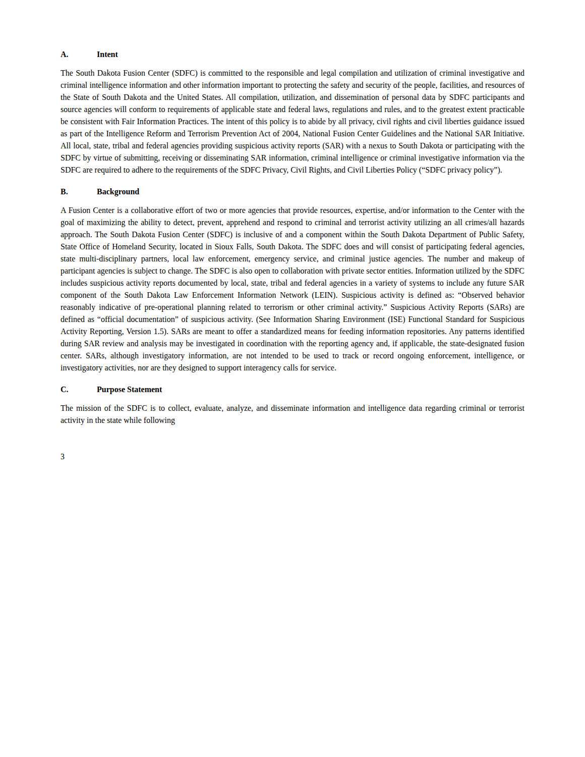A. Intent
The South Dakota Fusion Center (SDFC) is committed to the responsible and legal compilation and utilization of criminal investigative and criminal intelligence information and other information important to protecting the safety and security of the people, facilities, and resources of the State of South Dakota and the United States. All compilation, utilization, and dissemination of personal data by SDFC participants and source agencies will conform to requirements of applicable state and federal laws, regulations and rules, and to the greatest extent practicable be consistent with Fair Information Practices. The intent of this policy is to abide by all privacy, civil rights and civil liberties guidance issued as part of the Intelligence Reform and Terrorism Prevention Act of 2004, National Fusion Center Guidelines and the National SAR Initiative. All local, state, tribal and federal agencies providing suspicious activity reports (SAR) with a nexus to South Dakota or participating with the SDFC by virtue of submitting, receiving or disseminating SAR information, criminal intelligence or criminal investigative information via the SDFC are required to adhere to the requirements of the SDFC Privacy, Civil Rights, and Civil Liberties Policy (“SDFC privacy policy”).
B. Background
A Fusion Center is a collaborative effort of two or more agencies that provide resources, expertise, and/or information to the Center with the goal of maximizing the ability to detect, prevent, apprehend and respond to criminal and terrorist activity utilizing an all crimes/all hazards approach. The South Dakota Fusion Center (SDFC) is inclusive of and a component within the South Dakota Department of Public Safety, State Office of Homeland Security, located in Sioux Falls, South Dakota. The SDFC does and will consist of participating federal agencies, state multi-disciplinary partners, local law enforcement, emergency service, and criminal justice agencies. The number and makeup of participant agencies is subject to change. The SDFC is also open to collaboration with private sector entities. Information utilized by the SDFC includes suspicious activity reports documented by local, state, tribal and federal agencies in a variety of systems to include any future SAR component of the South Dakota Law Enforcement Information Network (LEIN). Suspicious activity is defined as: “Observed behavior reasonably indicative of pre-operational planning related to terrorism or other criminal activity.” Suspicious Activity Reports (SARs) are defined as “official documentation” of suspicious activity. (See Information Sharing Environment (ISE) Functional Standard for Suspicious Activity Reporting, Version 1.5). SARs are meant to offer a standardized means for feeding information repositories. Any patterns identified during SAR review and analysis may be investigated in coordination with the reporting agency and, if applicable, the state-designated fusion center. SARs, although investigatory information, are not intended to be used to track or record ongoing enforcement, intelligence, or investigatory activities, nor are they designed to support interagency calls for service.
C. Purpose Statement
The mission of the SDFC is to collect, evaluate, analyze, and disseminate information and intelligence data regarding criminal or terrorist activity in the state while following
3